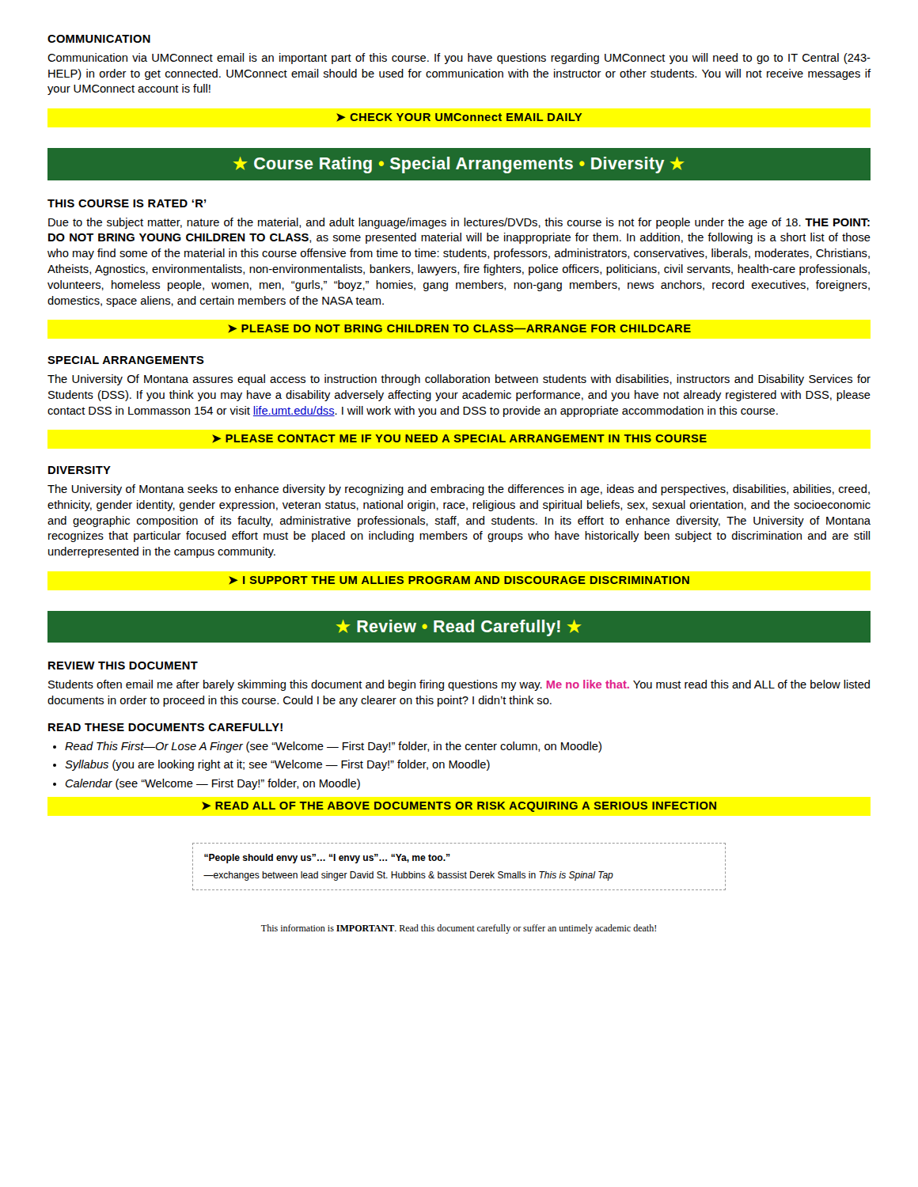COMMUNICATION
Communication via UMConnect email is an important part of this course. If you have questions regarding UMConnect you will need to go to IT Central (243-HELP) in order to get connected. UMConnect email should be used for communication with the instructor or other students. You will not receive messages if your UMConnect account is full!
➤ CHECK YOUR UMConnect EMAIL DAILY
★ Course Rating • Special Arrangements • Diversity ★
THIS COURSE IS RATED ‘R’
Due to the subject matter, nature of the material, and adult language/images in lectures/DVDs, this course is not for people under the age of 18. THE POINT: DO NOT BRING YOUNG CHILDREN TO CLASS, as some presented material will be inappropriate for them. In addition, the following is a short list of those who may find some of the material in this course offensive from time to time: students, professors, administrators, conservatives, liberals, moderates, Christians, Atheists, Agnostics, environmentalists, non-environmentalists, bankers, lawyers, fire fighters, police officers, politicians, civil servants, health-care professionals, volunteers, homeless people, women, men, “gurls,” “boyz,” homies, gang members, non-gang members, news anchors, record executives, foreigners, domestics, space aliens, and certain members of the NASA team.
➤ PLEASE DO NOT BRING CHILDREN TO CLASS—ARRANGE FOR CHILDCARE
SPECIAL ARRANGEMENTS
The University Of Montana assures equal access to instruction through collaboration between students with disabilities, instructors and Disability Services for Students (DSS). If you think you may have a disability adversely affecting your academic performance, and you have not already registered with DSS, please contact DSS in Lommasson 154 or visit life.umt.edu/dss. I will work with you and DSS to provide an appropriate accommodation in this course.
➤ PLEASE CONTACT ME IF YOU NEED A SPECIAL ARRANGEMENT IN THIS COURSE
DIVERSITY
The University of Montana seeks to enhance diversity by recognizing and embracing the differences in age, ideas and perspectives, disabilities, abilities, creed, ethnicity, gender identity, gender expression, veteran status, national origin, race, religious and spiritual beliefs, sex, sexual orientation, and the socioeconomic and geographic composition of its faculty, administrative professionals, staff, and students. In its effort to enhance diversity, The University of Montana recognizes that particular focused effort must be placed on including members of groups who have historically been subject to discrimination and are still underrepresented in the campus community.
➤ I SUPPORT THE UM ALLIES PROGRAM AND DISCOURAGE DISCRIMINATION
★ Review • Read Carefully! ★
REVIEW THIS DOCUMENT
Students often email me after barely skimming this document and begin firing questions my way. Me no like that. You must read this and ALL of the below listed documents in order to proceed in this course. Could I be any clearer on this point? I didn’t think so.
READ THESE DOCUMENTS CAREFULLY!
Read This First—Or Lose A Finger (see “Welcome — First Day!” folder, in the center column, on Moodle)
Syllabus (you are looking right at it; see “Welcome — First Day!” folder, on Moodle)
Calendar (see “Welcome — First Day!” folder, on Moodle)
➤ READ ALL OF THE ABOVE DOCUMENTS OR RISK ACQUIRING A SERIOUS INFECTION
“People should envy us”… “I envy us”… “Ya, me too.”
—exchanges between lead singer David St. Hubbins & bassist Derek Smalls in This is Spinal Tap
This information is IMPORTANT. Read this document carefully or suffer an untimely academic death!